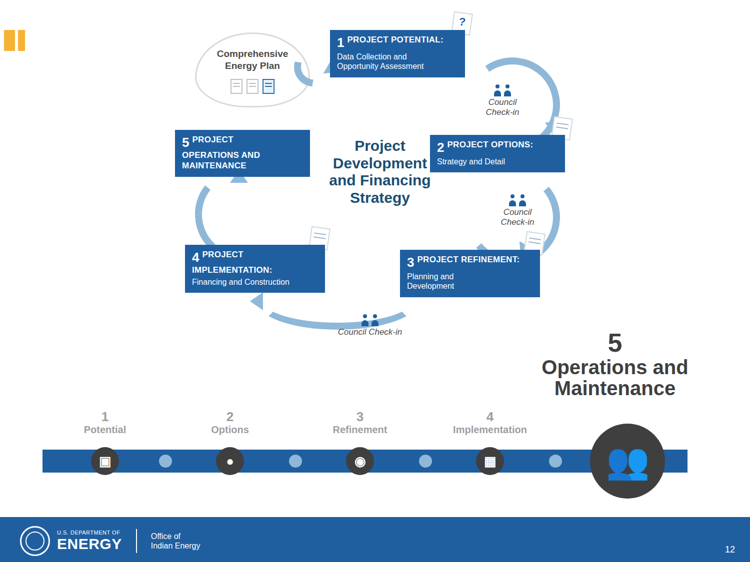Comprehensive
Energy Plan
Project
Development
and Financing
Strategy
?
1 PROJECT POTENTIAL: Data Collection and
Opportunity Assessment
2 PROJECT OPTIONS: Strategy and Detail
3 PROJECT REFINEMENT: Planning and
Development
4 PROJECT
IMPLEMENTATION: Financing and Construction
5 PROJECT
OPERATIONS AND
MAINTENANCE
Council
Check-in
Council
Check-in
Council Check-in
5
Operations and
Maintenance
1 Potential
2 Options
3 Refinement
4 Implementation
▣
●
◉
▦
👥
U.S. DEPARTMENT OF ENERGY
Office of
Indian Energy
12